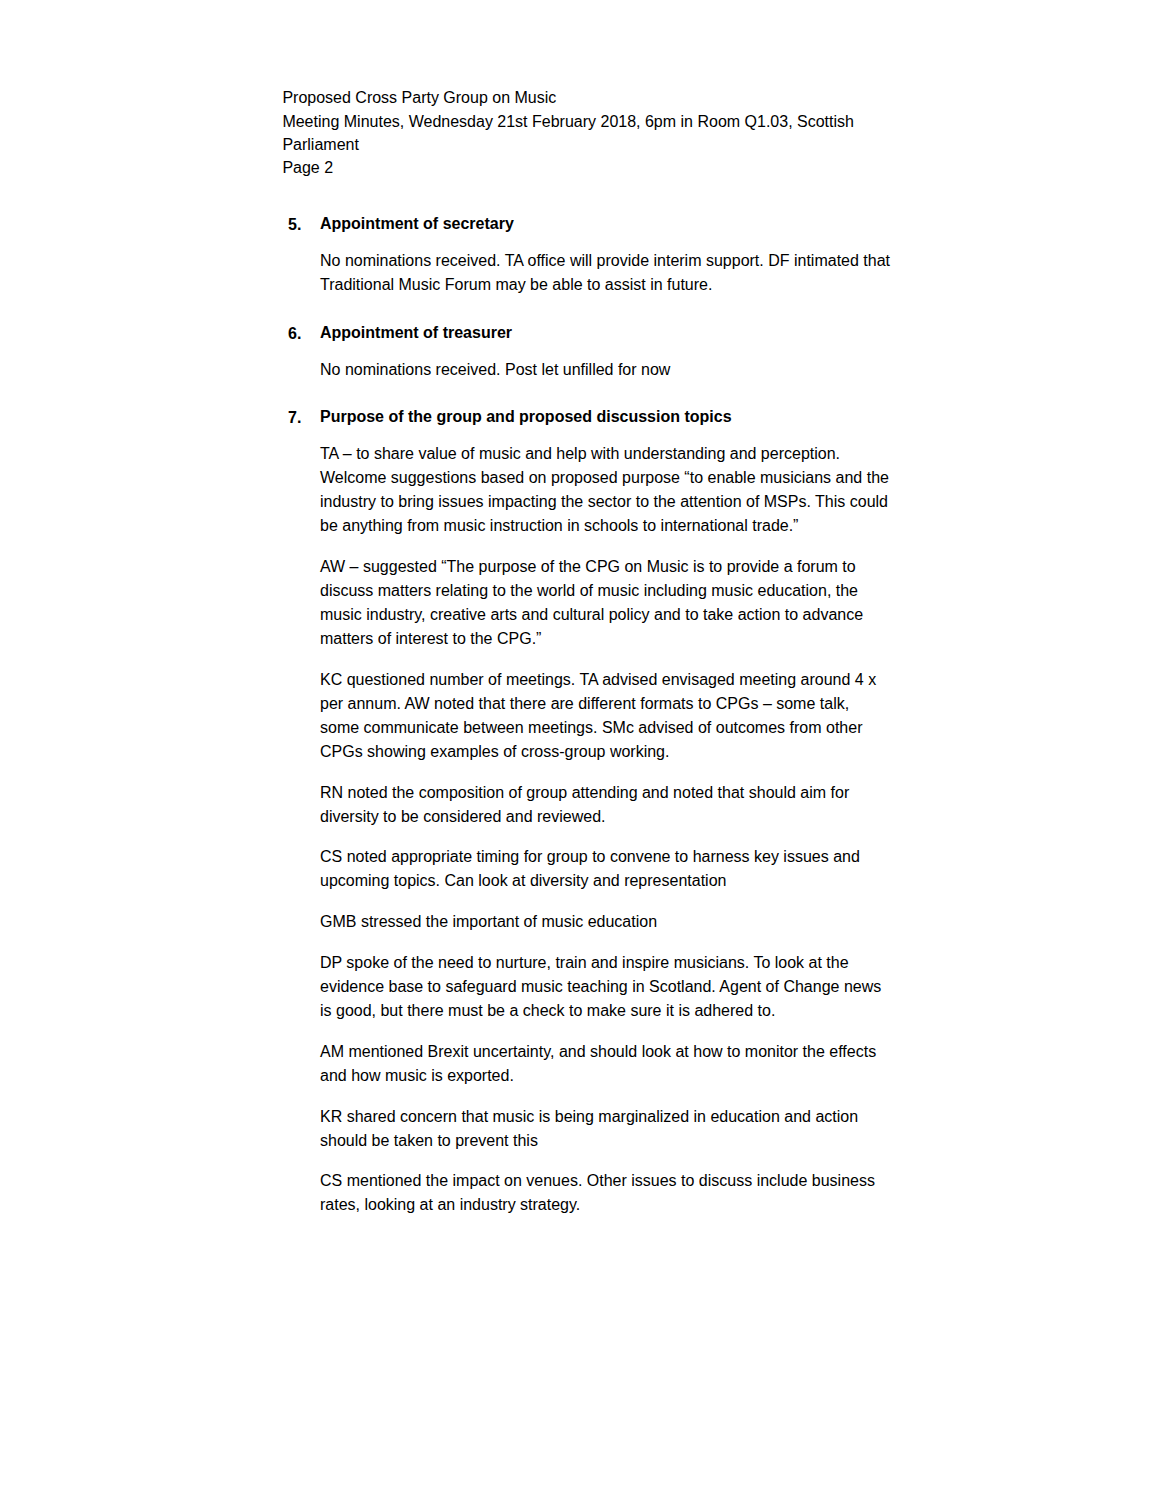Proposed Cross Party Group on Music
Meeting Minutes, Wednesday 21st February 2018, 6pm in Room Q1.03, Scottish Parliament
Page 2
5.
Appointment of secretary
No nominations received. TA office will provide interim support. DF intimated that Traditional Music Forum may be able to assist in future.
6.
Appointment of treasurer
No nominations received. Post let unfilled for now
7.
Purpose of the group and proposed discussion topics
TA – to share value of music and help with understanding and perception. Welcome suggestions based on proposed purpose “to enable musicians and the industry to bring issues impacting the sector to the attention of MSPs. This could be anything from music instruction in schools to international trade.”
AW – suggested “The purpose of the CPG on Music is to provide a forum to discuss matters relating to the world of music including music education, the music industry, creative arts and cultural policy and to take action to advance matters of interest to the CPG.”
KC questioned number of meetings. TA advised envisaged meeting around 4 x per annum. AW noted that there are different formats to CPGs – some talk, some communicate between meetings. SMc advised of outcomes from other CPGs showing examples of cross-group working.
RN noted the composition of group attending and noted that should aim for diversity to be considered and reviewed.
CS noted appropriate timing for group to convene to harness key issues and upcoming topics. Can look at diversity and representation
GMB stressed the important of music education
DP spoke of the need to nurture, train and inspire musicians. To look at the evidence base to safeguard music teaching in Scotland. Agent of Change news is good, but there must be a check to make sure it is adhered to.
AM mentioned Brexit uncertainty, and should look at how to monitor the effects and how music is exported.
KR shared concern that music is being marginalized in education and action should be taken to prevent this
CS mentioned the impact on venues. Other issues to discuss include business rates, looking at an industry strategy.